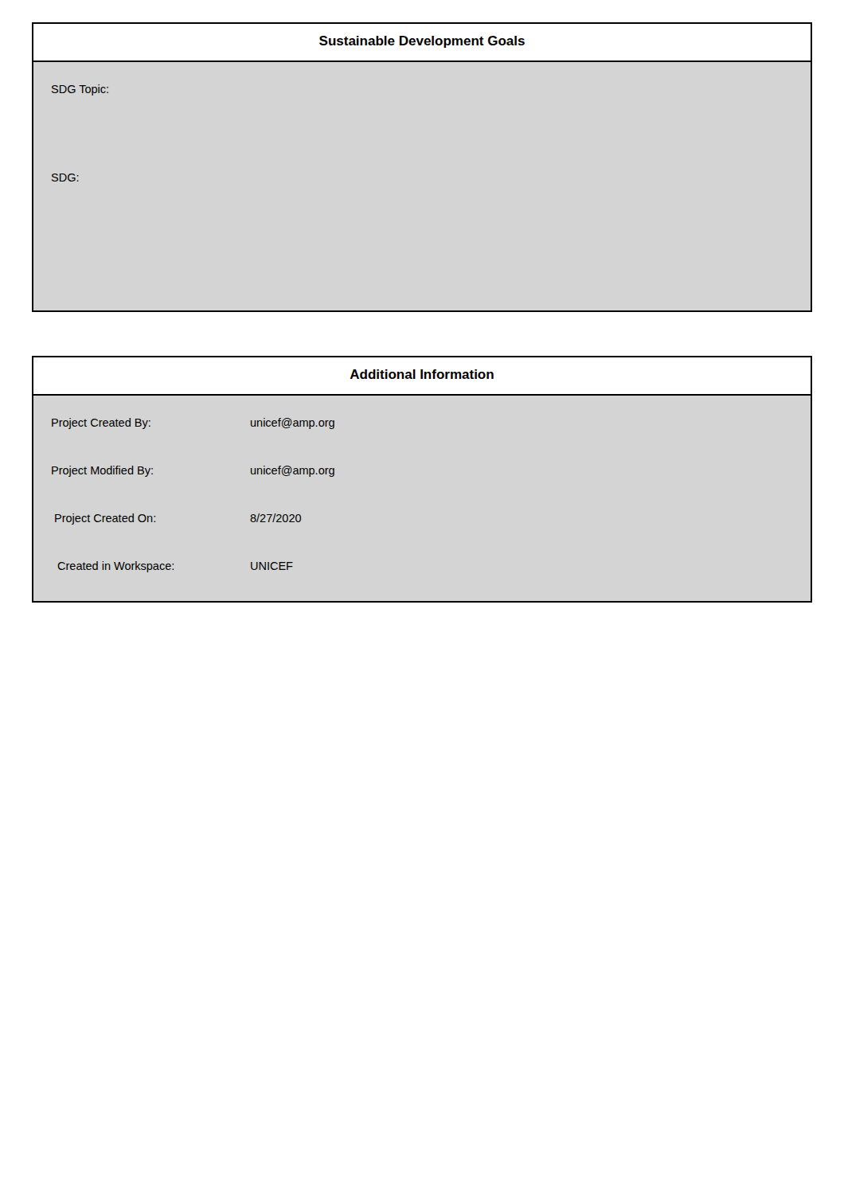Sustainable Development Goals
SDG Topic:
SDG:
Additional Information
Project Created By:
unicef@amp.org
Project Modified By:
unicef@amp.org
Project Created On:
8/27/2020
Created in Workspace:
UNICEF